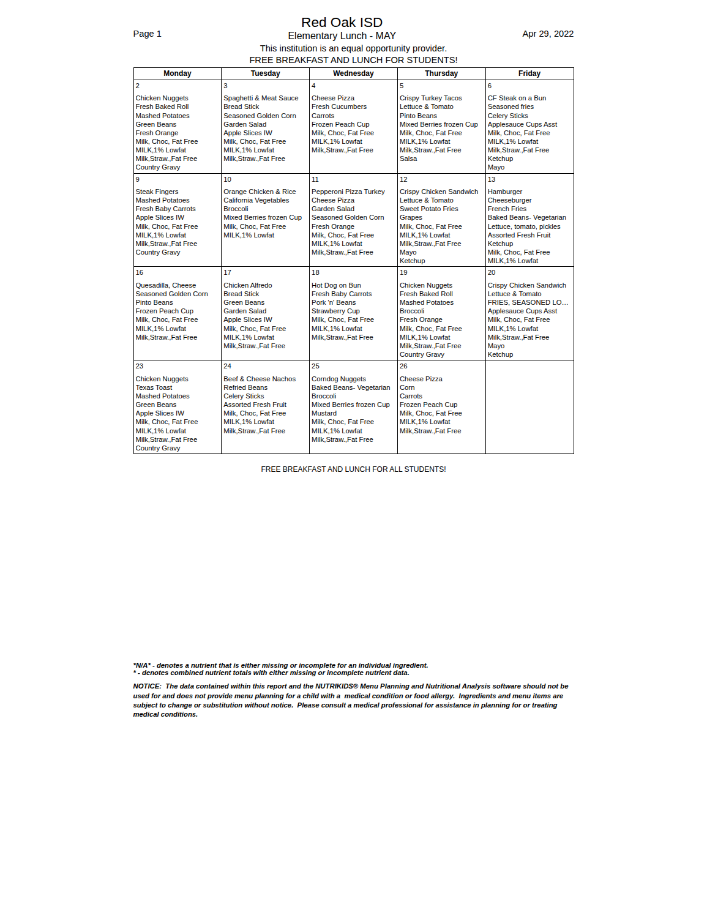Page 1
Red Oak ISD
Elementary Lunch - MAY
Apr 29, 2022
This institution is an equal opportunity provider.
FREE BREAKFAST AND LUNCH FOR STUDENTS!
| Monday | Tuesday | Wednesday | Thursday | Friday |
| --- | --- | --- | --- | --- |
| 2 Chicken Nuggets Fresh Baked Roll Mashed Potatoes Green Beans Fresh Orange Milk, Choc, Fat Free MILK,1% Lowfat Milk,Straw.,Fat Free Country Gravy | 3 Spaghetti & Meat Sauce Bread Stick Seasoned Golden Corn Garden Salad Apple Slices IW Milk, Choc, Fat Free MILK,1% Lowfat Milk,Straw.,Fat Free | 4 Cheese Pizza Fresh Cucumbers Carrots Frozen Peach Cup Milk, Choc, Fat Free MILK,1% Lowfat Milk,Straw.,Fat Free | 5 Crispy Turkey Tacos Lettuce & Tomato Pinto Beans Mixed Berries frozen Cup Milk, Choc, Fat Free MILK,1% Lowfat Milk,Straw.,Fat Free Salsa | 6 CF Steak on a Bun Seasoned fries Celery Sticks Applesauce Cups Asst Milk, Choc, Fat Free MILK,1% Lowfat Milk,Straw.,Fat Free Ketchup Mayo |
| 9 Steak Fingers Mashed Potatoes Fresh Baby Carrots Apple Slices IW Milk, Choc, Fat Free MILK,1% Lowfat Milk,Straw.,Fat Free Country Gravy | 10 Orange Chicken & Rice California Vegetables Broccoli Mixed Berries frozen Cup Milk, Choc, Fat Free MILK,1% Lowfat | 11 Pepperoni Pizza Turkey Cheese Pizza Garden Salad Seasoned Golden Corn Fresh Orange Milk, Choc, Fat Free MILK,1% Lowfat Milk,Straw.,Fat Free | 12 Crispy Chicken Sandwich Lettuce & Tomato Sweet Potato Fries Grapes Milk, Choc, Fat Free MILK,1% Lowfat Milk,Straw.,Fat Free Mayo Ketchup | 13 Hamburger Cheeseburger French Fries Baked Beans- Vegetarian Lettuce, tomato, pickles Assorted Fresh Fruit Ketchup Milk, Choc, Fat Free MILK,1% Lowfat |
| 16 Quesadilla, Cheese Seasoned Golden Corn Pinto Beans Frozen Peach Cup Milk, Choc, Fat Free MILK,1% Lowfat Milk,Straw.,Fat Free | 17 Chicken Alfredo Bread Stick Green Beans Garden Salad Apple Slices IW Milk, Choc, Fat Free MILK,1% Lowfat Milk,Straw.,Fat Free | 18 Hot Dog on Bun Fresh Baby Carrots Pork 'n' Beans Strawberry Cup Milk, Choc, Fat Free MILK,1% Lowfat Milk,Straw.,Fat Free | 19 Chicken Nuggets Fresh Baked Roll Mashed Potatoes Broccoli Fresh Orange Milk, Choc, Fat Free MILK,1% Lowfat Milk,Straw.,Fat Free Country Gravy | 20 Crispy Chicken Sandwich Lettuce & Tomato FRIES, SEASONED LOOPS Applesauce Cups Asst Milk, Choc, Fat Free MILK,1% Lowfat Milk,Straw.,Fat Free Mayo Ketchup |
| 23 Chicken Nuggets Texas Toast Mashed Potatoes Green Beans Apple Slices IW Milk, Choc, Fat Free MILK,1% Lowfat Milk,Straw.,Fat Free Country Gravy | 24 Beef & Cheese Nachos Refried Beans Celery Sticks Assorted Fresh Fruit Milk, Choc, Fat Free MILK,1% Lowfat Milk,Straw.,Fat Free | 25 Corndog Nuggets Baked Beans- Vegetarian Broccoli Mixed Berries frozen Cup Mustard Milk, Choc, Fat Free MILK,1% Lowfat Milk,Straw.,Fat Free | 26 Cheese Pizza Corn Carrots Frozen Peach Cup Milk, Choc, Fat Free MILK,1% Lowfat Milk,Straw.,Fat Free | |
FREE BREAKFAST AND LUNCH FOR ALL STUDENTS!
*N/A* - denotes a nutrient that is either missing or incomplete for an individual ingredient.
* - denotes combined nutrient totals with either missing or incomplete nutrient data.
NOTICE: The data contained within this report and the NUTRIKIDS® Menu Planning and Nutritional Analysis software should not be used for and does not provide menu planning for a child with a medical condition or food allergy. Ingredients and menu items are subject to change or substitution without notice. Please consult a medical professional for assistance in planning for or treating medical conditions.